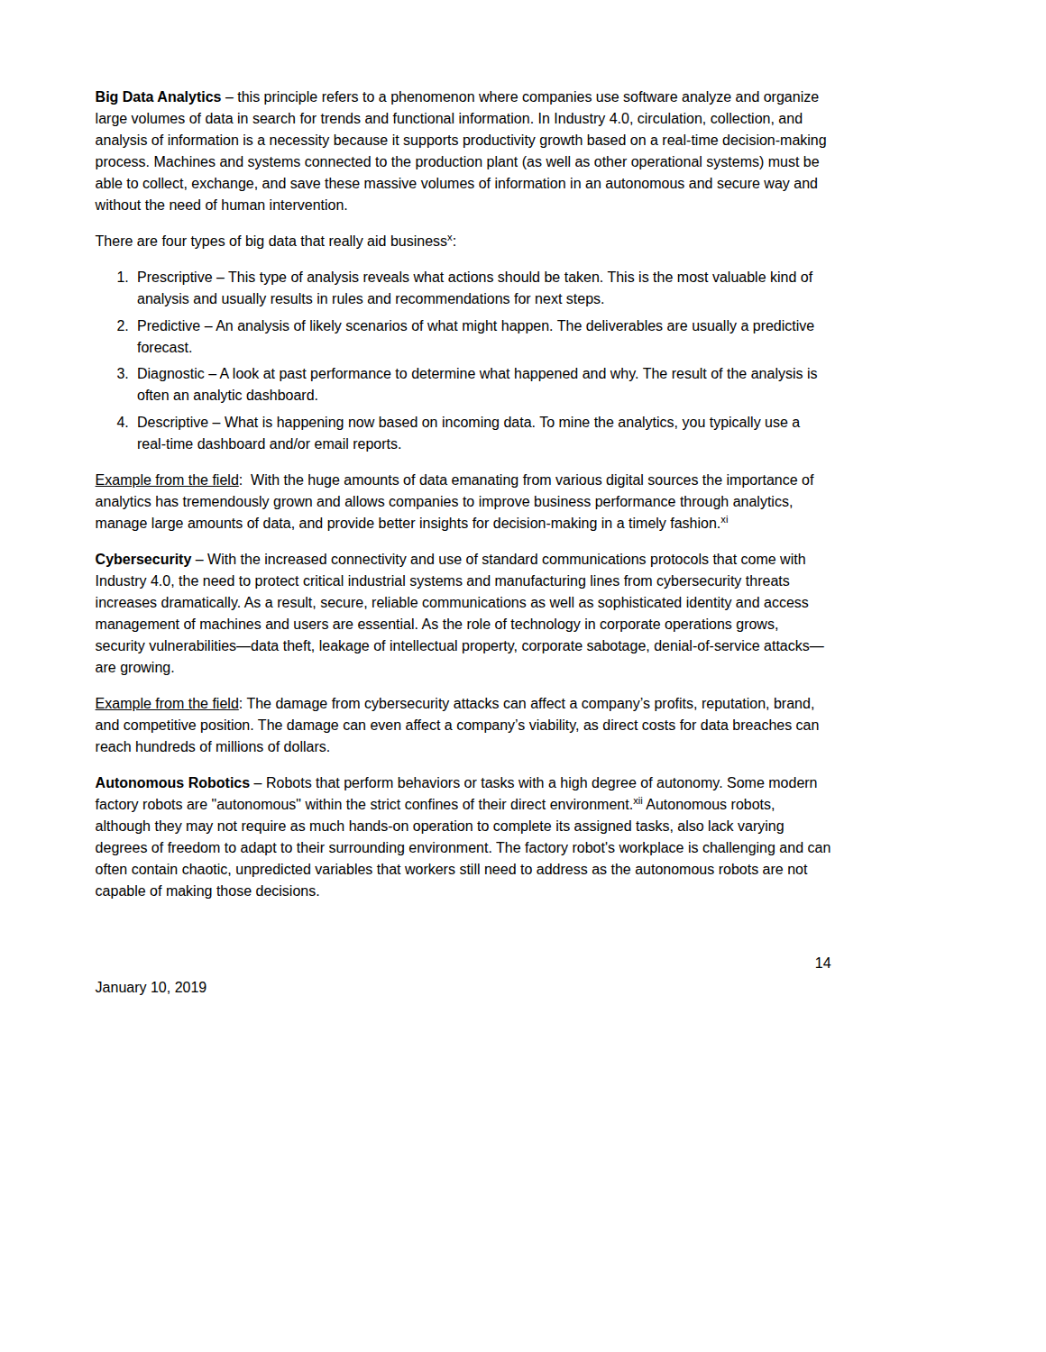Big Data Analytics – this principle refers to a phenomenon where companies use software analyze and organize large volumes of data in search for trends and functional information. In Industry 4.0, circulation, collection, and analysis of information is a necessity because it supports productivity growth based on a real-time decision-making process. Machines and systems connected to the production plant (as well as other operational systems) must be able to collect, exchange, and save these massive volumes of information in an autonomous and secure way and without the need of human intervention.
There are four types of big data that really aid businessx:
Prescriptive – This type of analysis reveals what actions should be taken. This is the most valuable kind of analysis and usually results in rules and recommendations for next steps.
Predictive – An analysis of likely scenarios of what might happen. The deliverables are usually a predictive forecast.
Diagnostic – A look at past performance to determine what happened and why. The result of the analysis is often an analytic dashboard.
Descriptive – What is happening now based on incoming data. To mine the analytics, you typically use a real-time dashboard and/or email reports.
Example from the field: With the huge amounts of data emanating from various digital sources the importance of analytics has tremendously grown and allows companies to improve business performance through analytics, manage large amounts of data, and provide better insights for decision-making in a timely fashion.xi
Cybersecurity – With the increased connectivity and use of standard communications protocols that come with Industry 4.0, the need to protect critical industrial systems and manufacturing lines from cybersecurity threats increases dramatically. As a result, secure, reliable communications as well as sophisticated identity and access management of machines and users are essential. As the role of technology in corporate operations grows, security vulnerabilities—data theft, leakage of intellectual property, corporate sabotage, denial-of-service attacks—are growing.
Example from the field: The damage from cybersecurity attacks can affect a company’s profits, reputation, brand, and competitive position. The damage can even affect a company’s viability, as direct costs for data breaches can reach hundreds of millions of dollars.
Autonomous Robotics – Robots that perform behaviors or tasks with a high degree of autonomy. Some modern factory robots are "autonomous" within the strict confines of their direct environment.xii Autonomous robots, although they may not require as much hands-on operation to complete its assigned tasks, also lack varying degrees of freedom to adapt to their surrounding environment. The factory robot's workplace is challenging and can often contain chaotic, unpredicted variables that workers still need to address as the autonomous robots are not capable of making those decisions.
14
January 10, 2019